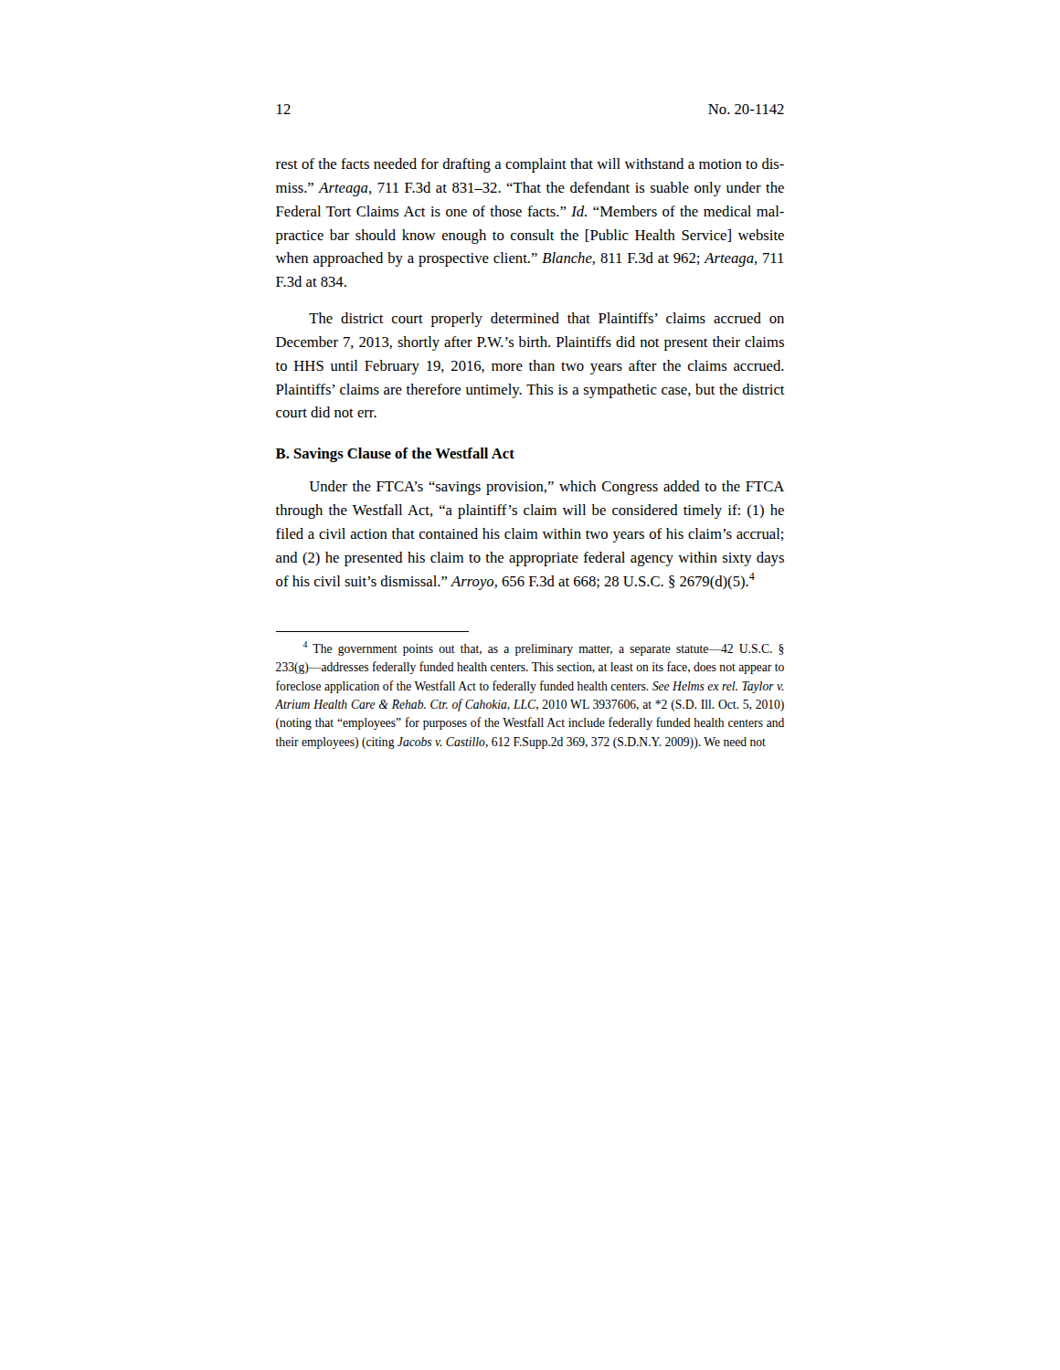12 No. 20-1142
rest of the facts needed for drafting a complaint that will withstand a motion to dismiss.” Arteaga, 711 F.3d at 831–32. “That the defendant is suable only under the Federal Tort Claims Act is one of those facts.” Id. “Members of the medical malpractice bar should know enough to consult the [Public Health Service] website when approached by a prospective client.” Blanche, 811 F.3d at 962; Arteaga, 711 F.3d at 834.
The district court properly determined that Plaintiffs’ claims accrued on December 7, 2013, shortly after P.W.’s birth. Plaintiffs did not present their claims to HHS until February 19, 2016, more than two years after the claims accrued. Plaintiffs’ claims are therefore untimely. This is a sympathetic case, but the district court did not err.
B. Savings Clause of the Westfall Act
Under the FTCA’s “savings provision,” which Congress added to the FTCA through the Westfall Act, “a plaintiff’s claim will be considered timely if: (1) he filed a civil action that contained his claim within two years of his claim’s accrual; and (2) he presented his claim to the appropriate federal agency within sixty days of his civil suit’s dismissal.” Arroyo, 656 F.3d at 668; 28 U.S.C. § 2679(d)(5).4
4 The government points out that, as a preliminary matter, a separate statute—42 U.S.C. § 233(g)—addresses federally funded health centers. This section, at least on its face, does not appear to foreclose application of the Westfall Act to federally funded health centers. See Helms ex rel. Taylor v. Atrium Health Care & Rehab. Ctr. of Cahokia, LLC, 2010 WL 3937606, at *2 (S.D. Ill. Oct. 5, 2010) (noting that “employees” for purposes of the Westfall Act include federally funded health centers and their employees) (citing Jacobs v. Castillo, 612 F.Supp.2d 369, 372 (S.D.N.Y. 2009)). We need not